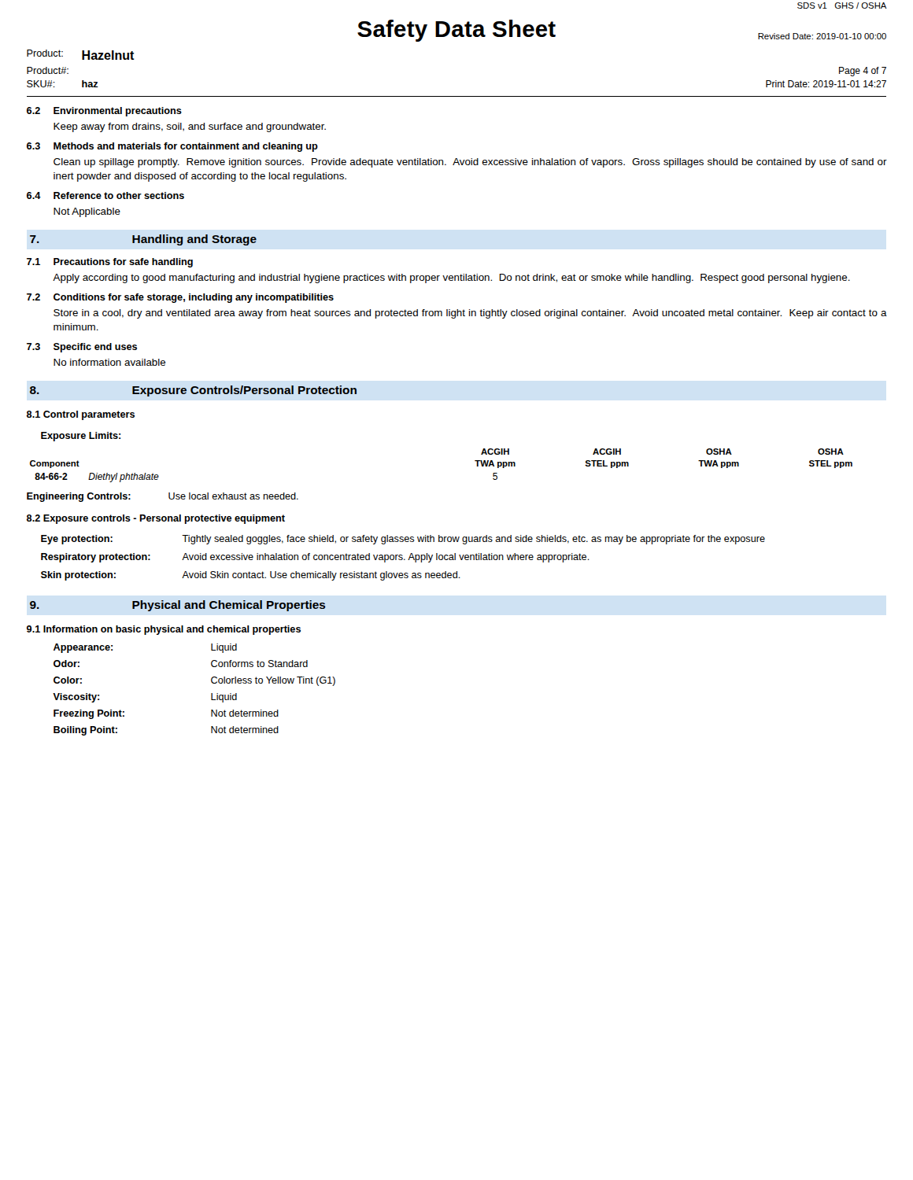SDS v1 GHS / OSHA
Safety Data Sheet
Revised Date: 2019-01-10 00:00
| Product: | Hazelnut | |
| Product#: | | Page 4 of 7 |
| SKU#: | haz | Print Date: 2019-11-01 14:27 |
6.2 Environmental precautions
Keep away from drains, soil, and surface and groundwater.
6.3 Methods and materials for containment and cleaning up
Clean up spillage promptly. Remove ignition sources. Provide adequate ventilation. Avoid excessive inhalation of vapors. Gross spillages should be contained by use of sand or inert powder and disposed of according to the local regulations.
6.4 Reference to other sections
Not Applicable
7. Handling and Storage
7.1 Precautions for safe handling
Apply according to good manufacturing and industrial hygiene practices with proper ventilation. Do not drink, eat or smoke while handling. Respect good personal hygiene.
7.2 Conditions for safe storage, including any incompatibilities
Store in a cool, dry and ventilated area away from heat sources and protected from light in tightly closed original container. Avoid uncoated metal container. Keep air contact to a minimum.
7.3 Specific end uses
No information available
8. Exposure Controls/Personal Protection
8.1 Control parameters
Exposure Limits:
| Component | ACGIH TWA ppm | ACGIH STEL ppm | OSHA TWA ppm | OSHA STEL ppm |
| --- | --- | --- | --- | --- |
| 84-66-2 Diethyl phthalate | 5 | | | |
| Engineering Controls: | Use local exhaust as needed. |
8.2 Exposure controls - Personal protective equipment
| Eye protection: | Tightly sealed goggles, face shield, or safety glasses with brow guards and side shields, etc. as may be appropriate for the exposure |
| Respiratory protection: | Avoid excessive inhalation of concentrated vapors. Apply local ventilation where appropriate. |
| Skin protection: | Avoid Skin contact. Use chemically resistant gloves as needed. |
9. Physical and Chemical Properties
9.1 Information on basic physical and chemical properties
| Appearance: | Liquid |
| Odor: | Conforms to Standard |
| Color: | Colorless to Yellow Tint (G1) |
| Viscosity: | Liquid |
| Freezing Point: | Not determined |
| Boiling Point: | Not determined |